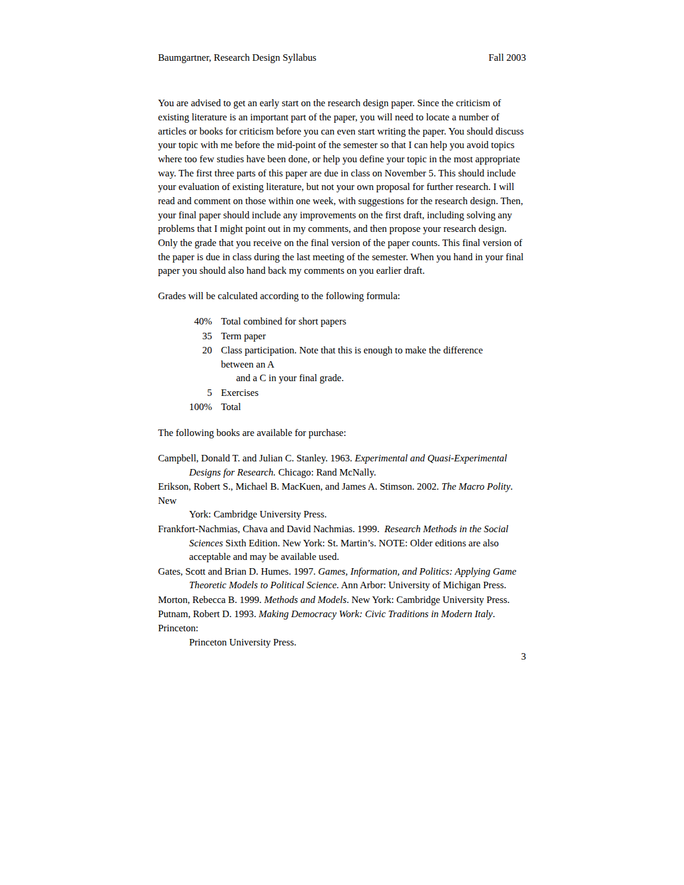Baumgartner, Research Design Syllabus Fall 2003
You are advised to get an early start on the research design paper. Since the criticism of existing literature is an important part of the paper, you will need to locate a number of articles or books for criticism before you can even start writing the paper. You should discuss your topic with me before the mid-point of the semester so that I can help you avoid topics where too few studies have been done, or help you define your topic in the most appropriate way. The first three parts of this paper are due in class on November 5. This should include your evaluation of existing literature, but not your own proposal for further research. I will read and comment on those within one week, with suggestions for the research design. Then, your final paper should include any improvements on the first draft, including solving any problems that I might point out in my comments, and then propose your research design. Only the grade that you receive on the final version of the paper counts. This final version of the paper is due in class during the last meeting of the semester. When you hand in your final paper you should also hand back my comments on you earlier draft.
Grades will be calculated according to the following formula:
| 40% | Total combined for short papers |
| 35 | Term paper |
| 20 | Class participation. Note that this is enough to make the difference between an A and a C in your final grade. |
| 5 | Exercises |
| 100% | Total |
The following books are available for purchase:
Campbell, Donald T. and Julian C. Stanley. 1963. Experimental and Quasi-Experimental Designs for Research. Chicago: Rand McNally.
Erikson, Robert S., Michael B. MacKuen, and James A. Stimson. 2002. The Macro Polity. New York: Cambridge University Press.
Frankfort-Nachmias, Chava and David Nachmias. 1999. Research Methods in the Social Sciences Sixth Edition. New York: St. Martin’s. NOTE: Older editions are also acceptable and may be available used.
Gates, Scott and Brian D. Humes. 1997. Games, Information, and Politics: Applying Game Theoretic Models to Political Science. Ann Arbor: University of Michigan Press.
Morton, Rebecca B. 1999. Methods and Models. New York: Cambridge University Press.
Putnam, Robert D. 1993. Making Democracy Work: Civic Traditions in Modern Italy. Princeton: Princeton University Press.
3